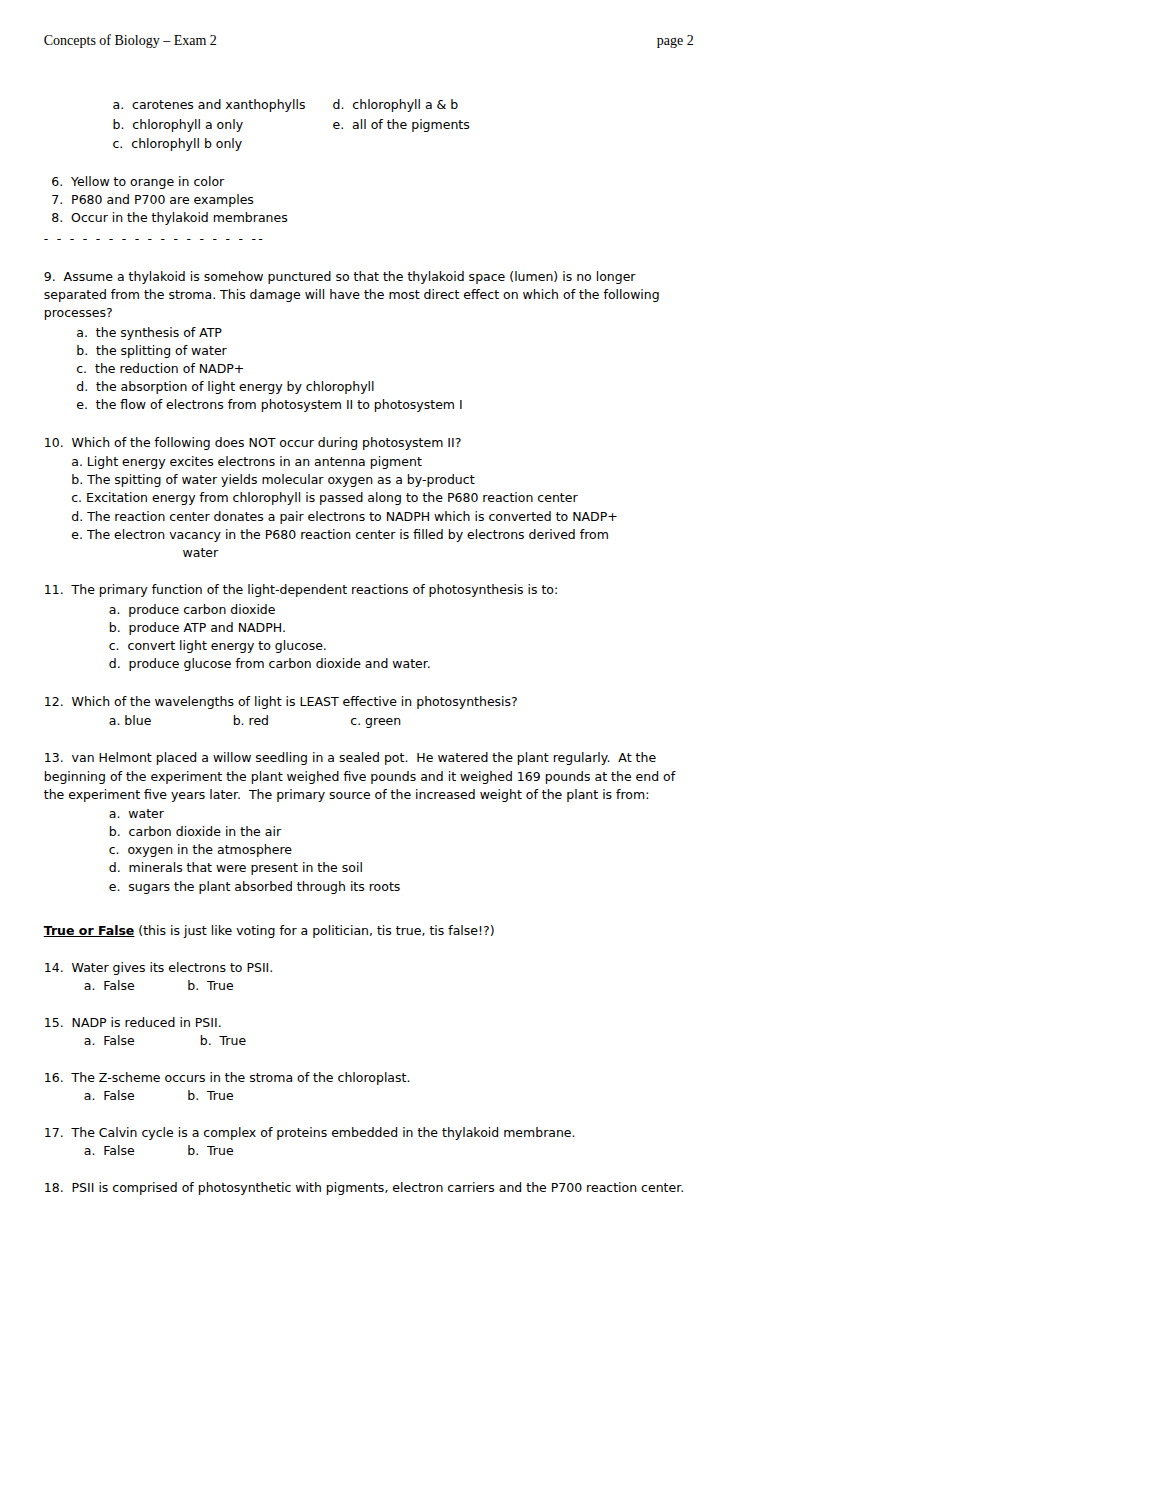Concepts of Biology – Exam 2 page 2
a. carotenes and xanthophylls
d. chlorophyll a & b
b. chlorophyll a only
e. all of the pigments
c. chlorophyll b only
6. Yellow to orange in color
7. P680 and P700 are examples
8. Occur in the thylakoid membranes
- - - - - - - - - - - - - - - - --
9. Assume a thylakoid is somehow punctured so that the thylakoid space (lumen) is no longer separated from the stroma. This damage will have the most direct effect on which of the following processes?
a. the synthesis of ATP
b. the splitting of water
c. the reduction of NADP+
d. the absorption of light energy by chlorophyll
e. the flow of electrons from photosystem II to photosystem I
10. Which of the following does NOT occur during photosystem II?
a. Light energy excites electrons in an antenna pigment
b. The spitting of water yields molecular oxygen as a by-product
c. Excitation energy from chlorophyll is passed along to the P680 reaction center
d. The reaction center donates a pair electrons to NADPH which is converted to NADP+
e. The electron vacancy in the P680 reaction center is filled by electrons derived from
water
11. The primary function of the light-dependent reactions of photosynthesis is to:
a. produce carbon dioxide
b. produce ATP and NADPH.
c. convert light energy to glucose.
d. produce glucose from carbon dioxide and water.
12. Which of the wavelengths of light is LEAST effective in photosynthesis?
a. blue b. red c. green
13. van Helmont placed a willow seedling in a sealed pot. He watered the plant regularly. At the beginning of the experiment the plant weighed five pounds and it weighed 169 pounds at the end of the experiment five years later. The primary source of the increased weight of the plant is from:
a. water
b. carbon dioxide in the air
c. oxygen in the atmosphere
d. minerals that were present in the soil
e. sugars the plant absorbed through its roots
True or False (this is just like voting for a politician, tis true, tis false!?)
14. Water gives its electrons to PSII.
a. False b. True
15. NADP is reduced in PSII.
a. False b. True
16. The Z-scheme occurs in the stroma of the chloroplast.
a. False b. True
17. The Calvin cycle is a complex of proteins embedded in the thylakoid membrane.
a. False b. True
18. PSII is comprised of photosynthetic with pigments, electron carriers and the P700 reaction center.